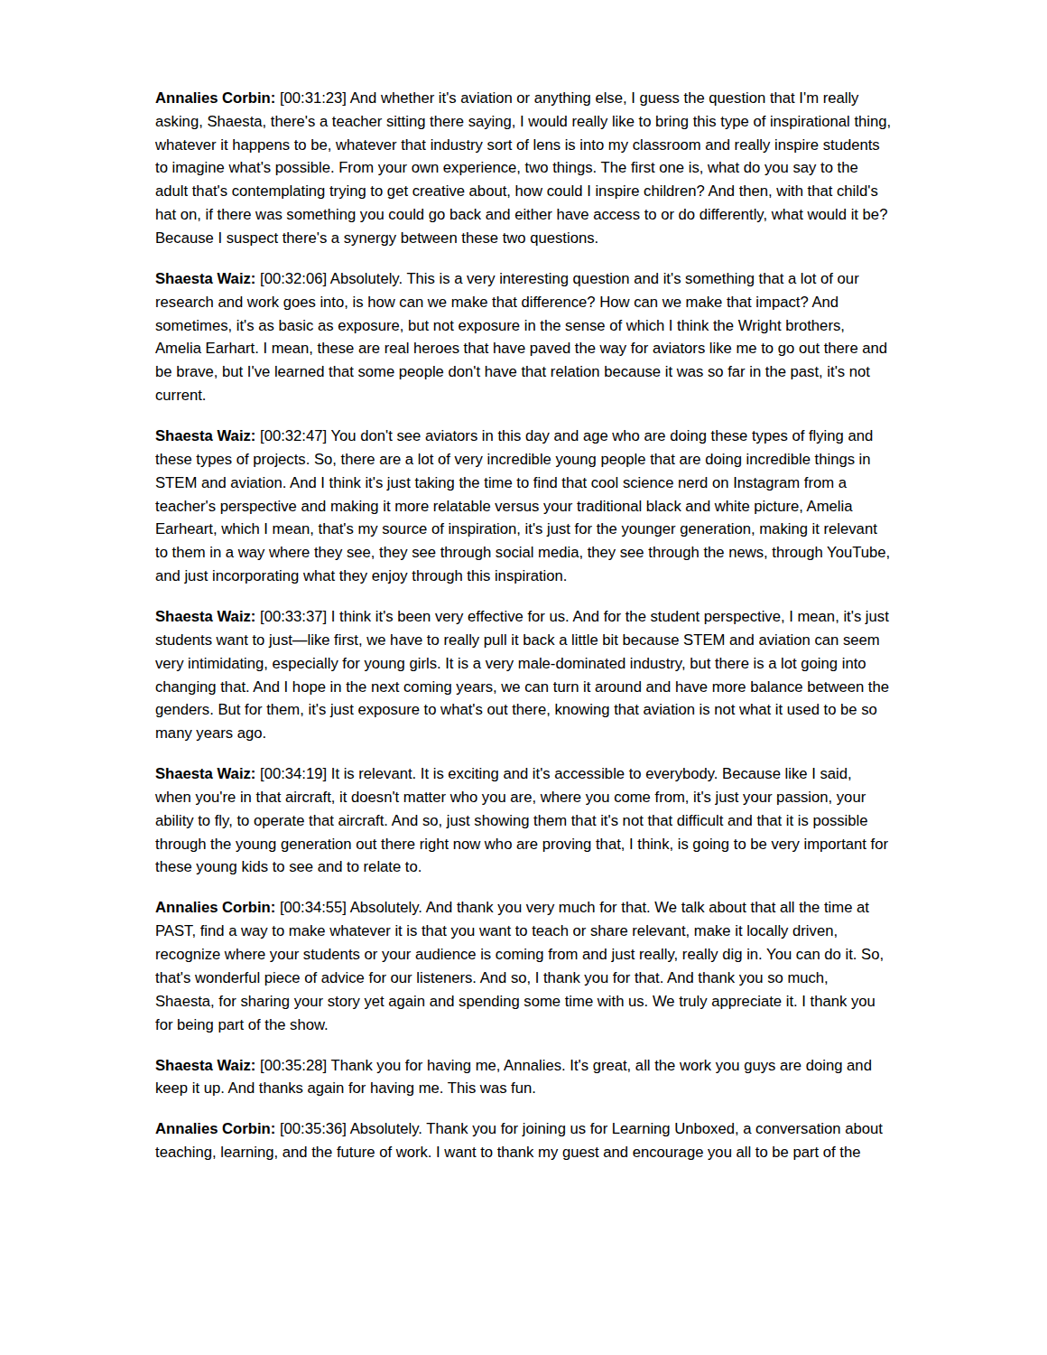Annalies Corbin: [00:31:23] And whether it's aviation or anything else, I guess the question that I'm really asking, Shaesta, there's a teacher sitting there saying, I would really like to bring this type of inspirational thing, whatever it happens to be, whatever that industry sort of lens is into my classroom and really inspire students to imagine what's possible. From your own experience, two things. The first one is, what do you say to the adult that's contemplating trying to get creative about, how could I inspire children? And then, with that child's hat on, if there was something you could go back and either have access to or do differently, what would it be? Because I suspect there's a synergy between these two questions.
Shaesta Waiz: [00:32:06] Absolutely. This is a very interesting question and it's something that a lot of our research and work goes into, is how can we make that difference? How can we make that impact? And sometimes, it's as basic as exposure, but not exposure in the sense of which I think the Wright brothers, Amelia Earhart. I mean, these are real heroes that have paved the way for aviators like me to go out there and be brave, but I've learned that some people don't have that relation because it was so far in the past, it's not current.
Shaesta Waiz: [00:32:47] You don't see aviators in this day and age who are doing these types of flying and these types of projects. So, there are a lot of very incredible young people that are doing incredible things in STEM and aviation. And I think it's just taking the time to find that cool science nerd on Instagram from a teacher's perspective and making it more relatable versus your traditional black and white picture, Amelia Earheart, which I mean, that's my source of inspiration, it's just for the younger generation, making it relevant to them in a way where they see, they see through social media, they see through the news, through YouTube, and just incorporating what they enjoy through this inspiration.
Shaesta Waiz: [00:33:37] I think it's been very effective for us. And for the student perspective, I mean, it's just students want to just—like first, we have to really pull it back a little bit because STEM and aviation can seem very intimidating, especially for young girls. It is a very male-dominated industry, but there is a lot going into changing that. And I hope in the next coming years, we can turn it around and have more balance between the genders. But for them, it's just exposure to what's out there, knowing that aviation is not what it used to be so many years ago.
Shaesta Waiz: [00:34:19] It is relevant. It is exciting and it's accessible to everybody. Because like I said, when you're in that aircraft, it doesn't matter who you are, where you come from, it's just your passion, your ability to fly, to operate that aircraft. And so, just showing them that it's not that difficult and that it is possible through the young generation out there right now who are proving that, I think, is going to be very important for these young kids to see and to relate to.
Annalies Corbin: [00:34:55] Absolutely. And thank you very much for that. We talk about that all the time at PAST, find a way to make whatever it is that you want to teach or share relevant, make it locally driven, recognize where your students or your audience is coming from and just really, really dig in. You can do it. So, that's wonderful piece of advice for our listeners. And so, I thank you for that. And thank you so much, Shaesta, for sharing your story yet again and spending some time with us. We truly appreciate it. I thank you for being part of the show.
Shaesta Waiz: [00:35:28] Thank you for having me, Annalies. It's great, all the work you guys are doing and keep it up. And thanks again for having me. This was fun.
Annalies Corbin: [00:35:36] Absolutely. Thank you for joining us for Learning Unboxed, a conversation about teaching, learning, and the future of work. I want to thank my guest and encourage you all to be part of the